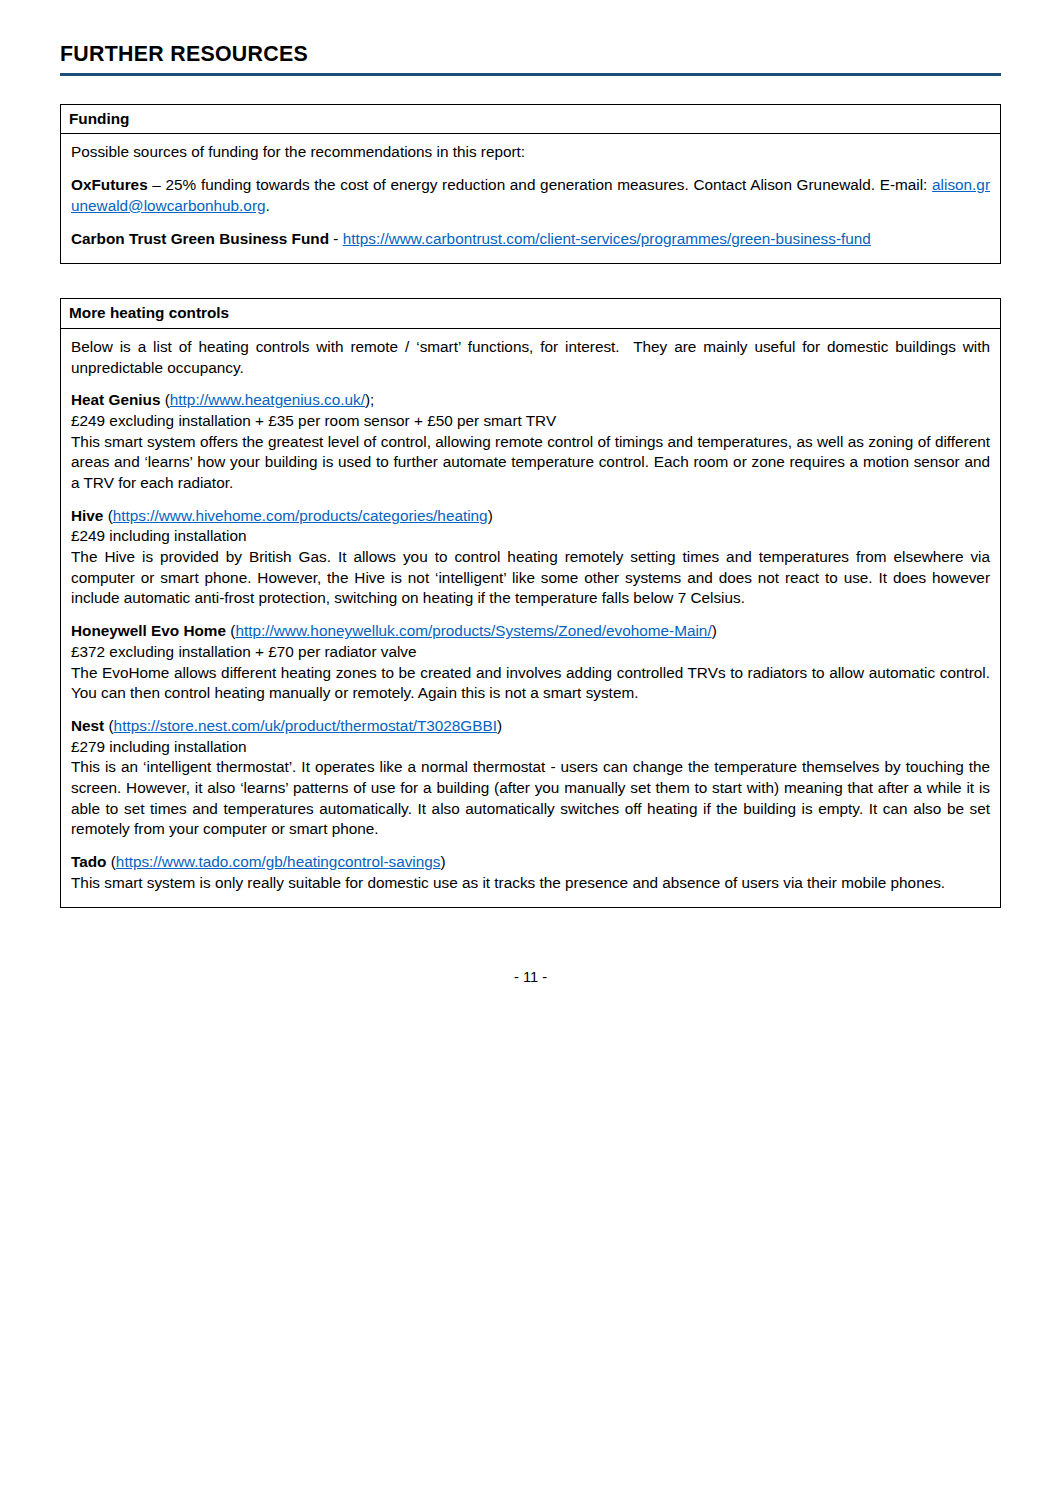FURTHER RESOURCES
| Funding |
| --- |
| Possible sources of funding for the recommendations in this report: OxFutures – 25% funding towards the cost of energy reduction and generation measures. Contact Alison Grunewald. E-mail: alison.grunewald@lowcarbonhub.org . Carbon Trust Green Business Fund - https://www.carbontrust.com/client-services/programmes/green-business-fund |
| More heating controls |
| --- |
| Below is a list of heating controls with remote / ‘smart’ functions, for interest. They are mainly useful for domestic buildings with unpredictable occupancy. Heat Genius ( http://www.heatgenius.co.uk/ ); £249 excluding installation + £35 per room sensor + £50 per smart TRV This smart system offers the greatest level of control, allowing remote control of timings and temperatures, as well as zoning of different areas and ‘learns’ how your building is used to further automate temperature control. Each room or zone requires a motion sensor and a TRV for each radiator. Hive ( https://www.hivehome.com/products/categories/heating ) £249 including installation The Hive is provided by British Gas. It allows you to control heating remotely setting times and temperatures from elsewhere via computer or smart phone. However, the Hive is not ‘intelligent’ like some other systems and does not react to use. It does however include automatic anti-frost protection, switching on heating if the temperature falls below 7 Celsius. Honeywell Evo Home ( http://www.honeywelluk.com/products/Systems/Zoned/evohome-Main/ ) £372 excluding installation + £70 per radiator valve The EvoHome allows different heating zones to be created and involves adding controlled TRVs to radiators to allow automatic control. You can then control heating manually or remotely. Again this is not a smart system. Nest ( https://store.nest.com/uk/product/thermostat/T3028GBBI ) £279 including installation This is an ‘intelligent thermostat’. It operates like a normal thermostat - users can change the temperature themselves by touching the screen. However, it also ‘learns’ patterns of use for a building (after you manually set them to start with) meaning that after a while it is able to set times and temperatures automatically. It also automatically switches off heating if the building is empty. It can also be set remotely from your computer or smart phone. Tado ( https://www.tado.com/gb/heatingcontrol-savings ) This smart system is only really suitable for domestic use as it tracks the presence and absence of users via their mobile phones. |
- 11 -